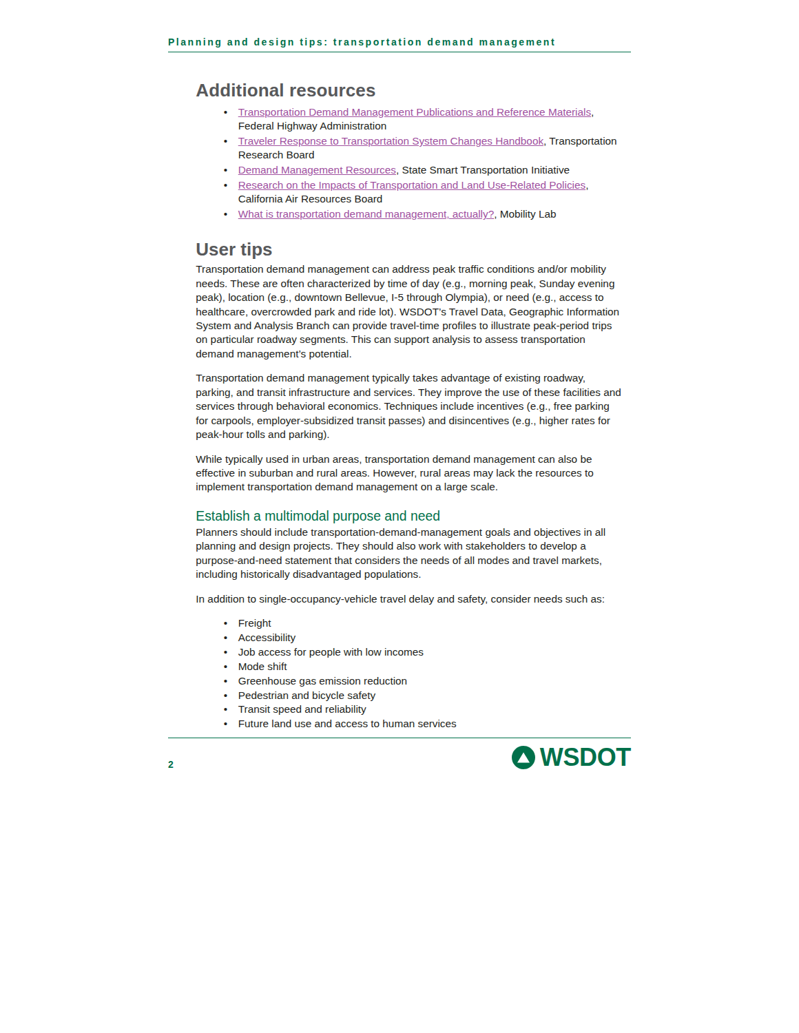Planning and design tips: transportation demand management
Additional resources
Transportation Demand Management Publications and Reference Materials, Federal Highway Administration
Traveler Response to Transportation System Changes Handbook, Transportation Research Board
Demand Management Resources, State Smart Transportation Initiative
Research on the Impacts of Transportation and Land Use-Related Policies, California Air Resources Board
What is transportation demand management, actually?, Mobility Lab
User tips
Transportation demand management can address peak traffic conditions and/or mobility needs. These are often characterized by time of day (e.g., morning peak, Sunday evening peak), location (e.g., downtown Bellevue, I-5 through Olympia), or need (e.g., access to healthcare, overcrowded park and ride lot). WSDOT’s Travel Data, Geographic Information System and Analysis Branch can provide travel-time profiles to illustrate peak-period trips on particular roadway segments. This can support analysis to assess transportation demand management’s potential.
Transportation demand management typically takes advantage of existing roadway, parking, and transit infrastructure and services. They improve the use of these facilities and services through behavioral economics. Techniques include incentives (e.g., free parking for carpools, employer-subsidized transit passes) and disincentives (e.g., higher rates for peak-hour tolls and parking).
While typically used in urban areas, transportation demand management can also be effective in suburban and rural areas. However, rural areas may lack the resources to implement transportation demand management on a large scale.
Establish a multimodal purpose and need
Planners should include transportation-demand-management goals and objectives in all planning and design projects. They should also work with stakeholders to develop a purpose-and-need statement that considers the needs of all modes and travel markets, including historically disadvantaged populations.
In addition to single-occupancy-vehicle travel delay and safety, consider needs such as:
Freight
Accessibility
Job access for people with low incomes
Mode shift
Greenhouse gas emission reduction
Pedestrian and bicycle safety
Transit speed and reliability
Future land use and access to human services
2
WSDOT